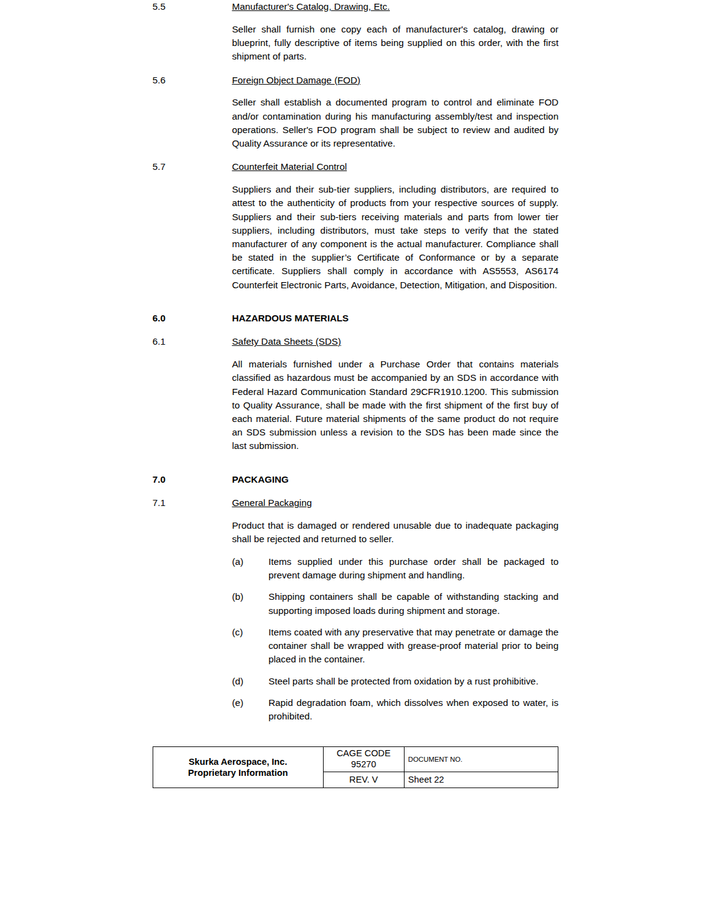5.5
Manufacturer's Catalog, Drawing, Etc.
Seller shall furnish one copy each of manufacturer's catalog, drawing or blueprint, fully descriptive of items being supplied on this order, with the first shipment of parts.
5.6
Foreign Object Damage (FOD)
Seller shall establish a documented program to control and eliminate FOD and/or contamination during his manufacturing assembly/test and inspection operations. Seller's FOD program shall be subject to review and audited by Quality Assurance or its representative.
5.7
Counterfeit Material Control
Suppliers and their sub-tier suppliers, including distributors, are required to attest to the authenticity of products from your respective sources of supply. Suppliers and their sub-tiers receiving materials and parts from lower tier suppliers, including distributors, must take steps to verify that the stated manufacturer of any component is the actual manufacturer. Compliance shall be stated in the supplier’s Certificate of Conformance or by a separate certificate. Suppliers shall comply in accordance with AS5553, AS6174 Counterfeit Electronic Parts, Avoidance, Detection, Mitigation, and Disposition.
6.0
HAZARDOUS MATERIALS
6.1
Safety Data Sheets (SDS)
All materials furnished under a Purchase Order that contains materials classified as hazardous must be accompanied by an SDS in accordance with Federal Hazard Communication Standard 29CFR1910.1200. This submission to Quality Assurance, shall be made with the first shipment of the first buy of each material. Future material shipments of the same product do not require an SDS submission unless a revision to the SDS has been made since the last submission.
7.0
PACKAGING
7.1
General Packaging
Product that is damaged or rendered unusable due to inadequate packaging shall be rejected and returned to seller.
(a) Items supplied under this purchase order shall be packaged to prevent damage during shipment and handling.
(b) Shipping containers shall be capable of withstanding stacking and supporting imposed loads during shipment and storage.
(c) Items coated with any preservative that may penetrate or damage the container shall be wrapped with grease-proof material prior to being placed in the container.
(d) Steel parts shall be protected from oxidation by a rust prohibitive.
(e) Rapid degradation foam, which dissolves when exposed to water, is prohibited.
| Skurka Aerospace, Inc. Proprietary Information | CAGE CODE 95270 | DOCUMENT NO. |
| REV. V | Sheet 22 |